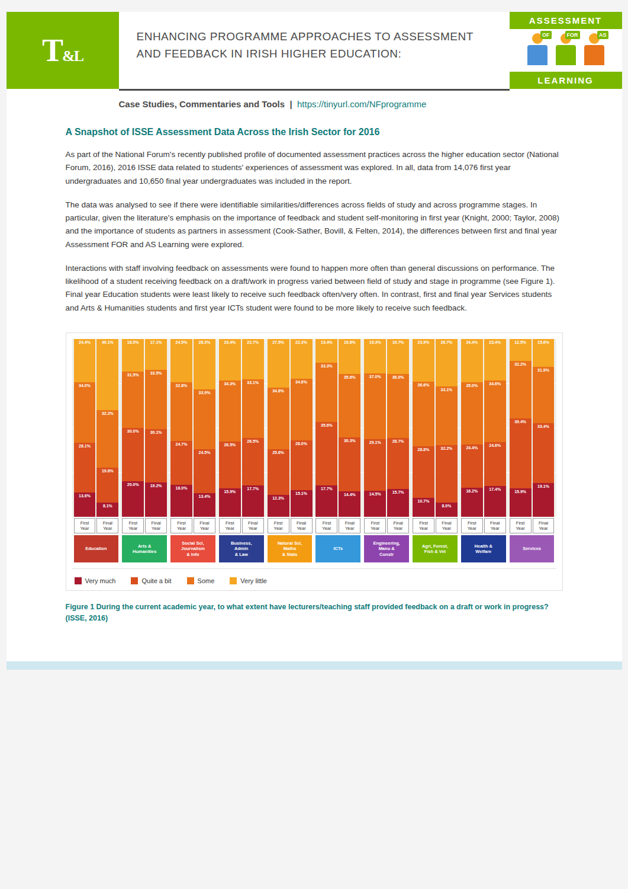T&L
Enhancing Programme Approaches to Assessment
and Feedback in Irish Higher Education:
ASSESSMENT
OF
FOR
AS
LEARNING
Case Studies, Commentaries and Tools | https://tinyurl.com/NFprogramme
A Snapshot of ISSE Assessment Data Across the Irish Sector for 2016
As part of the National Forum's recently published profile of documented assessment practices across the higher education sector (National Forum, 2016), 2016 ISSE data related to students' experiences of assessment was explored. In all, data from 14,076 first year undergraduates and 10,650 final year undergraduates was included in the report.
The data was analysed to see if there were identifiable similarities/differences across fields of study and across programme stages. In particular, given the literature's emphasis on the importance of feedback and student self-monitoring in first year (Knight, 2000; Taylor, 2008) and the importance of students as partners in assessment (Cook-Sather, Bovill, & Felten, 2014), the differences between first and final year Assessment FOR and AS Learning were explored.
Interactions with staff involving feedback on assessments were found to happen more often than general discussions on performance. The likelihood of a student receiving feedback on a draft/work in progress varied between field of study and stage in programme (see Figure 1). Final year Education students were least likely to receive such feedback often/very often. In contrast, first and final year Services students and Arts & Humanities students and first year ICTs student were found to be more likely to receive such feedback.
24.4%
34.0%
28.1%
13.6%
40.1%
32.2%
19.6%
8.1%
18.5%
31.5%
30.0%
20.0%
17.1%
33.5%
30.1%
19.2%
24.5%
32.8%
24.7%
18.0%
28.3%
33.9%
24.5%
13.4%
23.4%
34.3%
26.5%
15.9%
22.7%
33.1%
26.5%
17.7%
27.5%
34.6%
25.6%
12.3%
22.3%
34.6%
28.0%
15.1%
13.4%
33.3%
35.6%
17.7%
19.8%
35.6%
30.3%
14.4%
19.3%
37.0%
29.1%
14.5%
19.7%
36.0%
28.7%
15.7%
23.9%
36.6%
28.8%
10.7%
26.7%
33.1%
32.2%
8.0%
24.4%
35.0%
24.4%
16.2%
23.4%
34.6%
24.6%
17.4%
12.5%
32.2%
39.4%
15.9%
15.6%
31.9%
33.4%
19.1%
First
Year
Final
Year
First
Year
Final
Year
First
Year
Final
Year
First
Year
Final
Year
First
Year
Final
Year
First
Year
Final
Year
First
Year
Final
Year
First
Year
Final
Year
First
Year
Final
Year
First
Year
Final
Year
Education
Arts &
Humanities
Social Sci,
Journalism
& Info
Business,
Admin
& Law
Natural Sci,
Maths
& Stats
ICTs
Engineering,
Manu &
Constr
Agri, Forest,
Fish & Vet
Health &
Welfare
Services
Very much
Quite a bit
Some
Very little
Figure 1 During the current academic year, to what extent have lecturers/teaching staff provided feedback on a draft or work in progress? (ISSE, 2016)